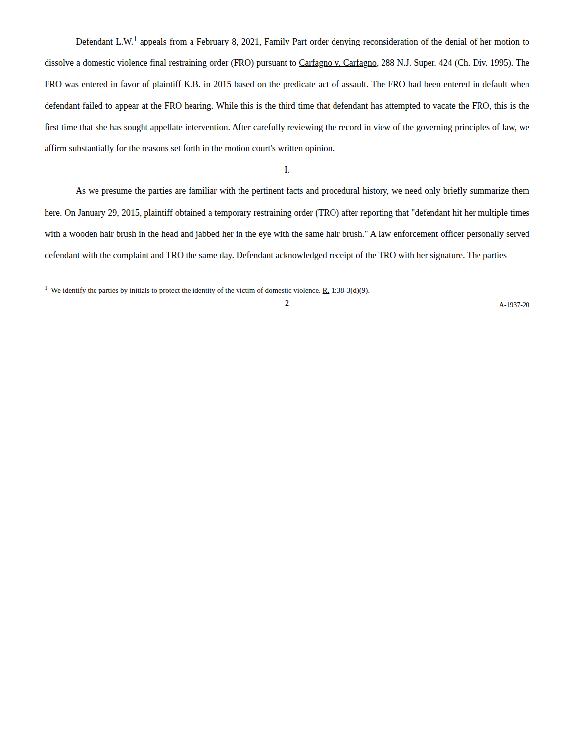Defendant L.W.1 appeals from a February 8, 2021, Family Part order denying reconsideration of the denial of her motion to dissolve a domestic violence final restraining order (FRO) pursuant to Carfagno v. Carfagno, 288 N.J. Super. 424 (Ch. Div. 1995). The FRO was entered in favor of plaintiff K.B. in 2015 based on the predicate act of assault. The FRO had been entered in default when defendant failed to appear at the FRO hearing. While this is the third time that defendant has attempted to vacate the FRO, this is the first time that she has sought appellate intervention. After carefully reviewing the record in view of the governing principles of law, we affirm substantially for the reasons set forth in the motion court's written opinion.
I.
As we presume the parties are familiar with the pertinent facts and procedural history, we need only briefly summarize them here. On January 29, 2015, plaintiff obtained a temporary restraining order (TRO) after reporting that "defendant hit her multiple times with a wooden hair brush in the head and jabbed her in the eye with the same hair brush." A law enforcement officer personally served defendant with the complaint and TRO the same day. Defendant acknowledged receipt of the TRO with her signature. The parties
1 We identify the parties by initials to protect the identity of the victim of domestic violence. R. 1:38-3(d)(9).
2
A-1937-20